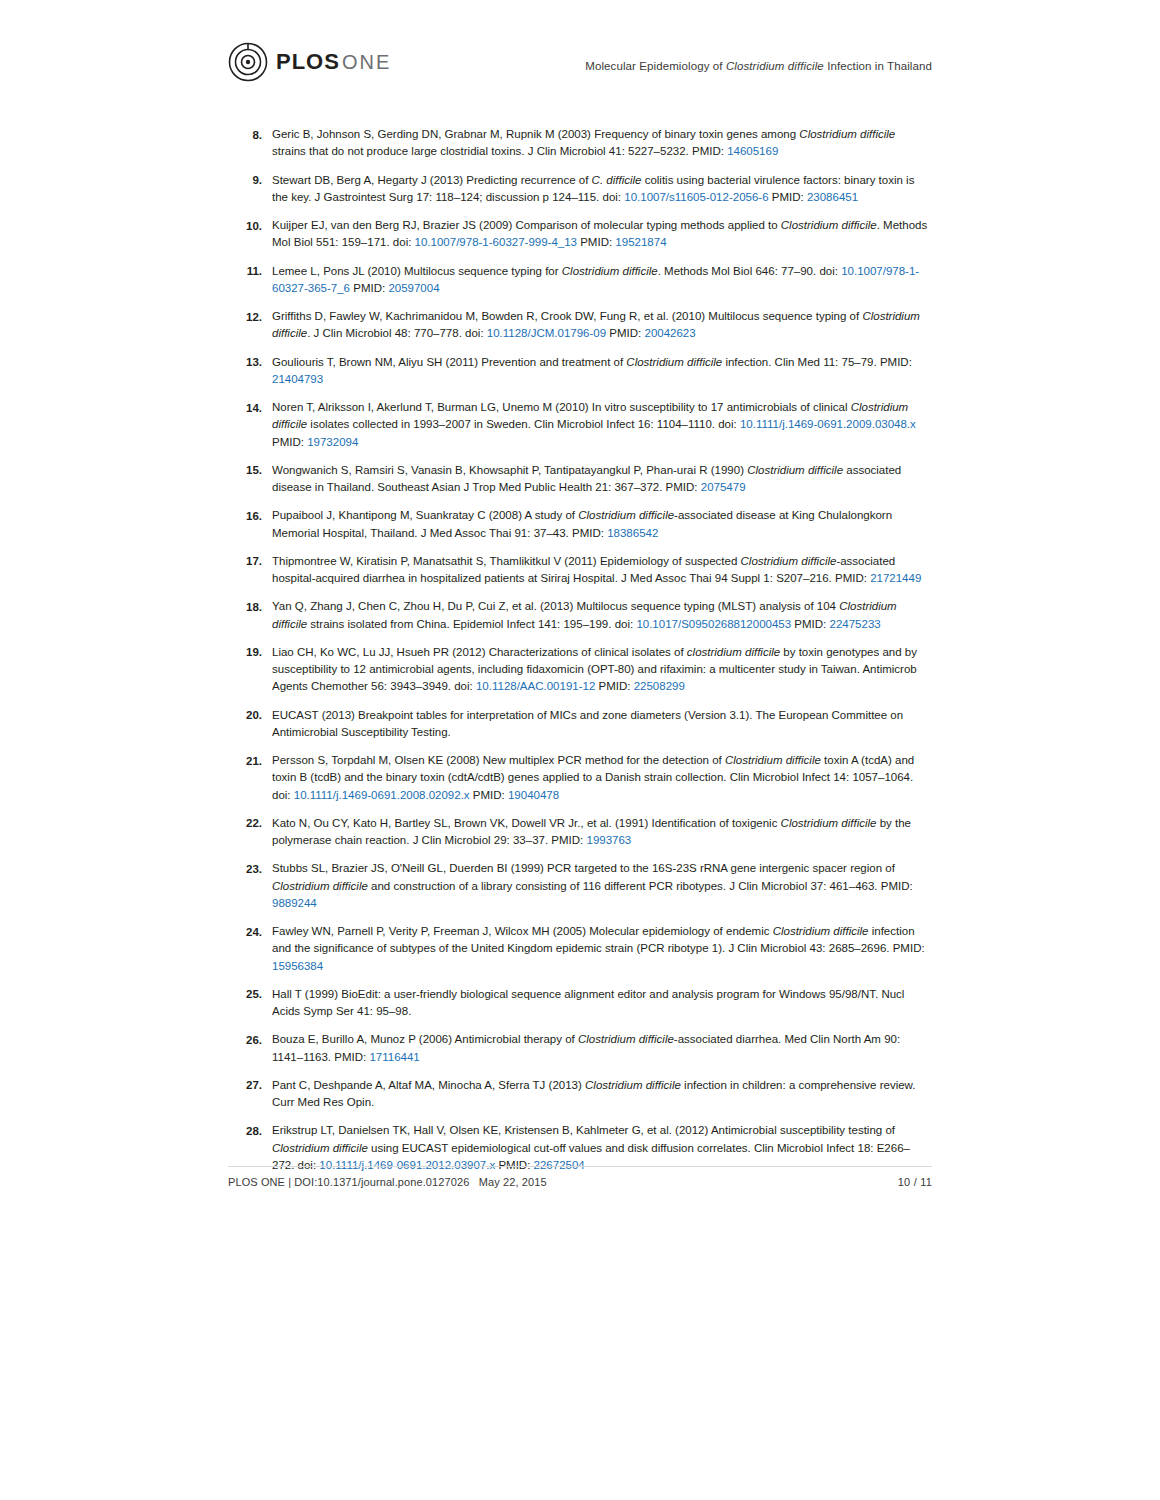PLOS ONE
Molecular Epidemiology of Clostridium difficile Infection in Thailand
8. Geric B, Johnson S, Gerding DN, Grabnar M, Rupnik M (2003) Frequency of binary toxin genes among Clostridium difficile strains that do not produce large clostridial toxins. J Clin Microbiol 41: 5227–5232. PMID: 14605169
9. Stewart DB, Berg A, Hegarty J (2013) Predicting recurrence of C. difficile colitis using bacterial virulence factors: binary toxin is the key. J Gastrointest Surg 17: 118–124; discussion p 124–115. doi: 10.1007/s11605-012-2056-6 PMID: 23086451
10. Kuijper EJ, van den Berg RJ, Brazier JS (2009) Comparison of molecular typing methods applied to Clostridium difficile. Methods Mol Biol 551: 159–171. doi: 10.1007/978-1-60327-999-4_13 PMID: 19521874
11. Lemee L, Pons JL (2010) Multilocus sequence typing for Clostridium difficile. Methods Mol Biol 646: 77–90. doi: 10.1007/978-1-60327-365-7_6 PMID: 20597004
12. Griffiths D, Fawley W, Kachrimanidou M, Bowden R, Crook DW, Fung R, et al. (2010) Multilocus sequence typing of Clostridium difficile. J Clin Microbiol 48: 770–778. doi: 10.1128/JCM.01796-09 PMID: 20042623
13. Gouliouris T, Brown NM, Aliyu SH (2011) Prevention and treatment of Clostridium difficile infection. Clin Med 11: 75–79. PMID: 21404793
14. Noren T, Alriksson I, Akerlund T, Burman LG, Unemo M (2010) In vitro susceptibility to 17 antimicrobials of clinical Clostridium difficile isolates collected in 1993–2007 in Sweden. Clin Microbiol Infect 16: 1104–1110. doi: 10.1111/j.1469-0691.2009.03048.x PMID: 19732094
15. Wongwanich S, Ramsiri S, Vanasin B, Khowsaphit P, Tantipatayangkul P, Phan-urai R (1990) Clostridium difficile associated disease in Thailand. Southeast Asian J Trop Med Public Health 21: 367–372. PMID: 2075479
16. Pupaibool J, Khantipong M, Suankratay C (2008) A study of Clostridium difficile-associated disease at King Chulalongkorn Memorial Hospital, Thailand. J Med Assoc Thai 91: 37–43. PMID: 18386542
17. Thipmontree W, Kiratisin P, Manatsathit S, Thamlikitkul V (2011) Epidemiology of suspected Clostridium difficile-associated hospital-acquired diarrhea in hospitalized patients at Siriraj Hospital. J Med Assoc Thai 94 Suppl 1: S207–216. PMID: 21721449
18. Yan Q, Zhang J, Chen C, Zhou H, Du P, Cui Z, et al. (2013) Multilocus sequence typing (MLST) analysis of 104 Clostridium difficile strains isolated from China. Epidemiol Infect 141: 195–199. doi: 10.1017/S0950268812000453 PMID: 22475233
19. Liao CH, Ko WC, Lu JJ, Hsueh PR (2012) Characterizations of clinical isolates of clostridium difficile by toxin genotypes and by susceptibility to 12 antimicrobial agents, including fidaxomicin (OPT-80) and rifaximin: a multicenter study in Taiwan. Antimicrob Agents Chemother 56: 3943–3949. doi: 10.1128/AAC.00191-12 PMID: 22508299
20. EUCAST (2013) Breakpoint tables for interpretation of MICs and zone diameters (Version 3.1). The European Committee on Antimicrobial Susceptibility Testing.
21. Persson S, Torpdahl M, Olsen KE (2008) New multiplex PCR method for the detection of Clostridium difficile toxin A (tcdA) and toxin B (tcdB) and the binary toxin (cdtA/cdtB) genes applied to a Danish strain collection. Clin Microbiol Infect 14: 1057–1064. doi: 10.1111/j.1469-0691.2008.02092.x PMID: 19040478
22. Kato N, Ou CY, Kato H, Bartley SL, Brown VK, Dowell VR Jr., et al. (1991) Identification of toxigenic Clostridium difficile by the polymerase chain reaction. J Clin Microbiol 29: 33–37. PMID: 1993763
23. Stubbs SL, Brazier JS, O'Neill GL, Duerden BI (1999) PCR targeted to the 16S-23S rRNA gene intergenic spacer region of Clostridium difficile and construction of a library consisting of 116 different PCR ribotypes. J Clin Microbiol 37: 461–463. PMID: 9889244
24. Fawley WN, Parnell P, Verity P, Freeman J, Wilcox MH (2005) Molecular epidemiology of endemic Clostridium difficile infection and the significance of subtypes of the United Kingdom epidemic strain (PCR ribotype 1). J Clin Microbiol 43: 2685–2696. PMID: 15956384
25. Hall T (1999) BioEdit: a user-friendly biological sequence alignment editor and analysis program for Windows 95/98/NT. Nucl Acids Symp Ser 41: 95–98.
26. Bouza E, Burillo A, Munoz P (2006) Antimicrobial therapy of Clostridium difficile-associated diarrhea. Med Clin North Am 90: 1141–1163. PMID: 17116441
27. Pant C, Deshpande A, Altaf MA, Minocha A, Sferra TJ (2013) Clostridium difficile infection in children: a comprehensive review. Curr Med Res Opin.
28. Erikstrup LT, Danielsen TK, Hall V, Olsen KE, Kristensen B, Kahlmeter G, et al. (2012) Antimicrobial susceptibility testing of Clostridium difficile using EUCAST epidemiological cut-off values and disk diffusion correlates. Clin Microbiol Infect 18: E266–272. doi: 10.1111/j.1469-0691.2012.03907.x PMID: 22672504
PLOS ONE | DOI:10.1371/journal.pone.0127026 May 22, 2015
10 / 11